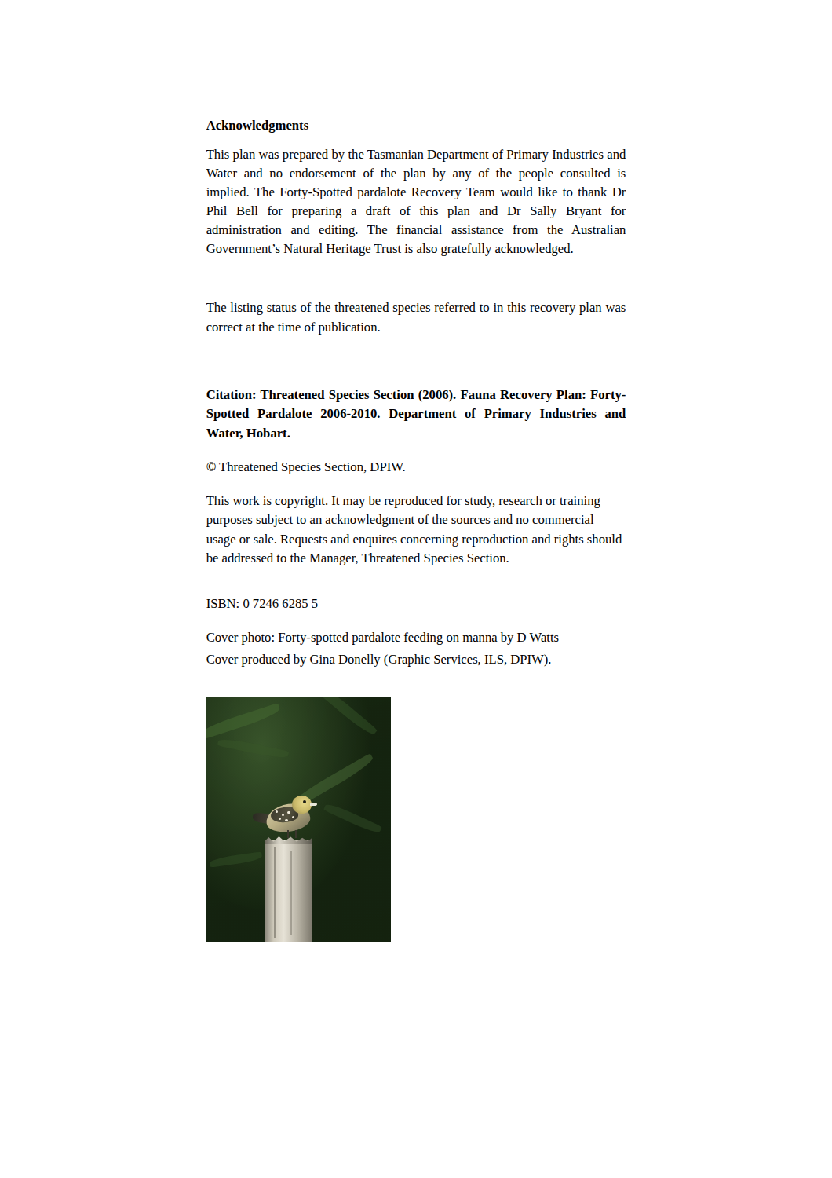Acknowledgments
This plan was prepared by the Tasmanian Department of Primary Industries and Water and no endorsement of the plan by any of the people consulted is implied. The Forty-Spotted pardalote Recovery Team would like to thank Dr Phil Bell for preparing a draft of this plan and Dr Sally Bryant for administration and editing. The financial assistance from the Australian Government’s Natural Heritage Trust is also gratefully acknowledged.
The listing status of the threatened species referred to in this recovery plan was correct at the time of publication.
Citation: Threatened Species Section (2006). Fauna Recovery Plan: Forty-Spotted Pardalote 2006-2010. Department of Primary Industries and Water, Hobart.
© Threatened Species Section, DPIW.
This work is copyright. It may be reproduced for study, research or training purposes subject to an acknowledgment of the sources and no commercial usage or sale. Requests and enquires concerning reproduction and rights should be addressed to the Manager, Threatened Species Section.
ISBN: 0 7246 6285 5
Cover photo: Forty-spotted pardalote feeding on manna by D Watts
Cover produced by Gina Donelly (Graphic Services, ILS, DPIW).